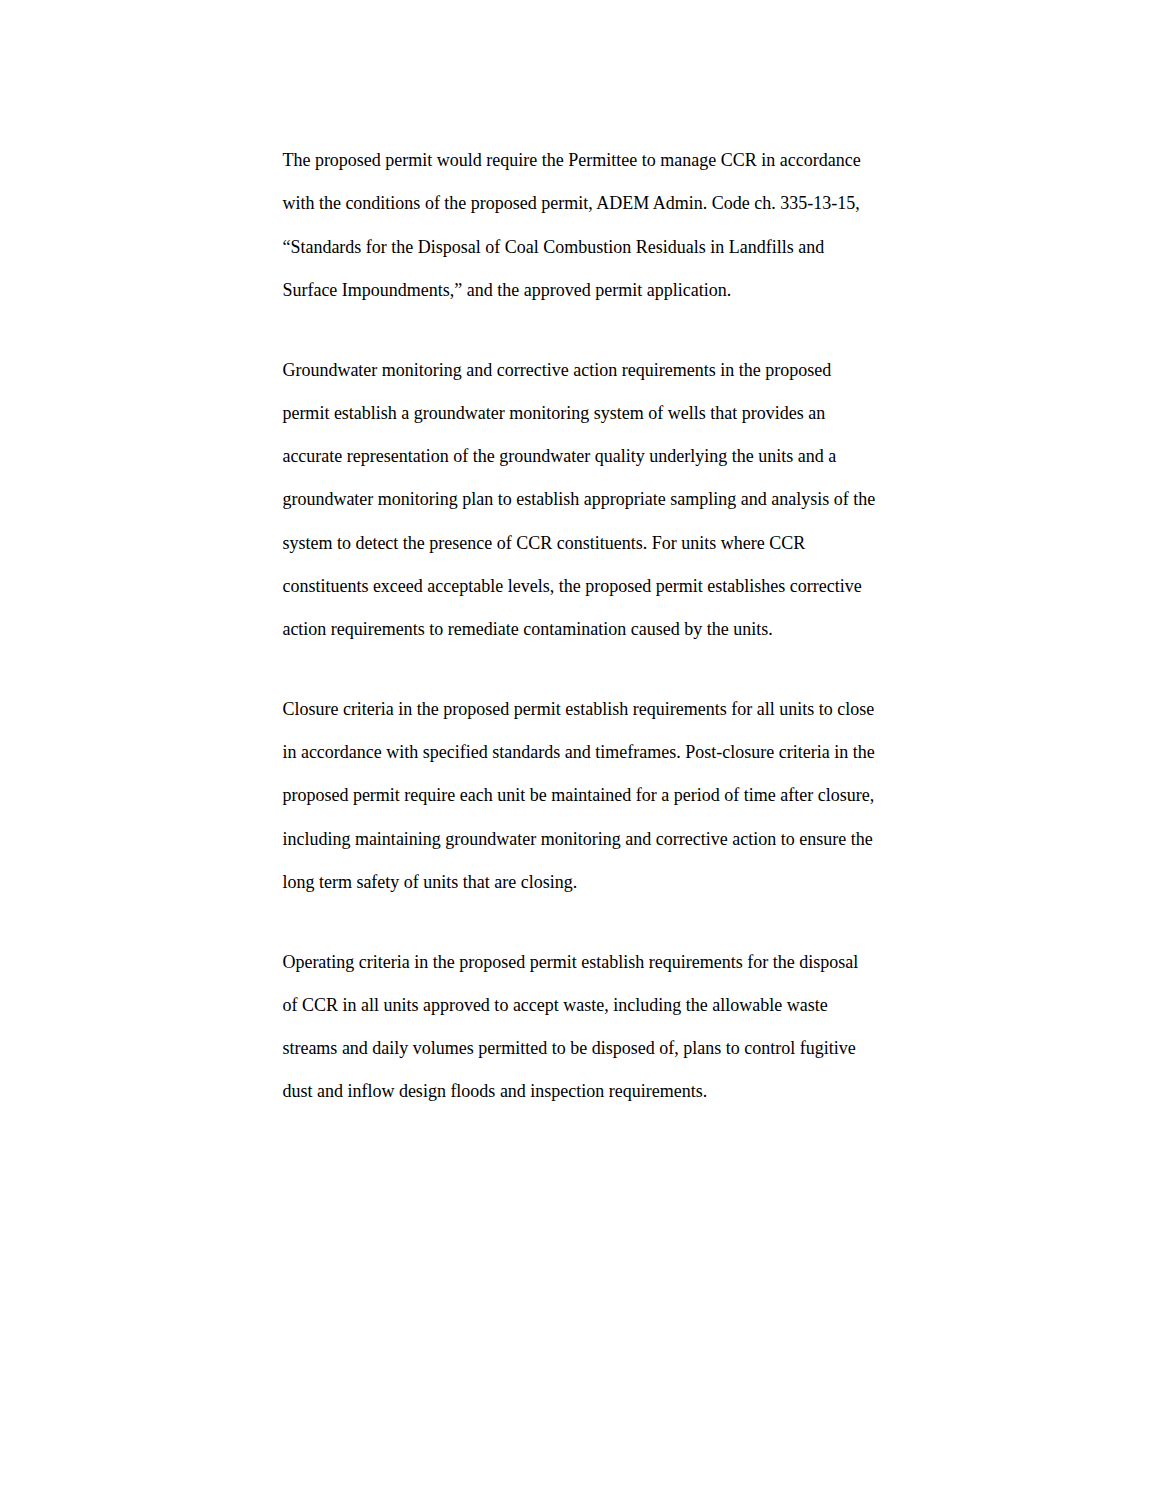The proposed permit would require the Permittee to manage CCR in accordance with the conditions of the proposed permit, ADEM Admin. Code ch. 335-13-15, “Standards for the Disposal of Coal Combustion Residuals in Landfills and Surface Impoundments,” and the approved permit application.
Groundwater monitoring and corrective action requirements in the proposed permit establish a groundwater monitoring system of wells that provides an accurate representation of the groundwater quality underlying the units and a groundwater monitoring plan to establish appropriate sampling and analysis of the system to detect the presence of CCR constituents. For units where CCR constituents exceed acceptable levels, the proposed permit establishes corrective action requirements to remediate contamination caused by the units.
Closure criteria in the proposed permit establish requirements for all units to close in accordance with specified standards and timeframes. Post-closure criteria in the proposed permit require each unit be maintained for a period of time after closure, including maintaining groundwater monitoring and corrective action to ensure the long term safety of units that are closing.
Operating criteria in the proposed permit establish requirements for the disposal of CCR in all units approved to accept waste, including the allowable waste streams and daily volumes permitted to be disposed of, plans to control fugitive dust and inflow design floods and inspection requirements.